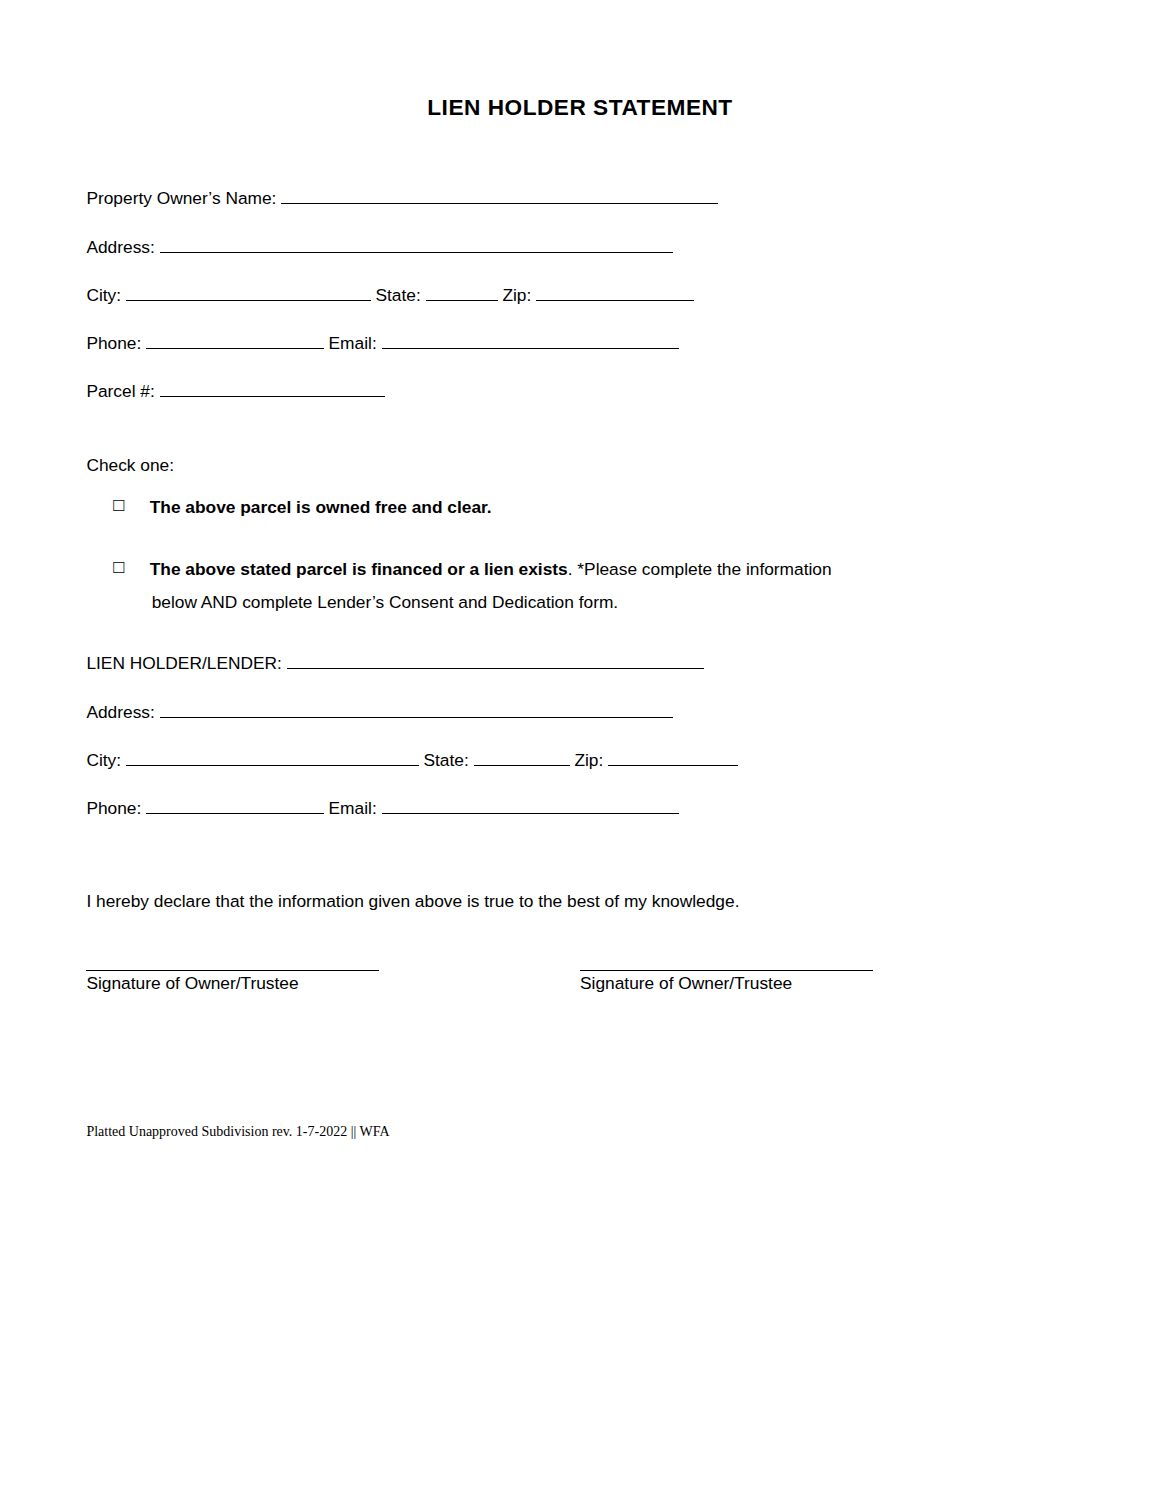LIEN HOLDER STATEMENT
Property Owner’s Name:
Address:
City: State: Zip:
Phone: Email:
Parcel #:
Check one:
The above parcel is owned free and clear.
The above stated parcel is financed or a lien exists. *Please complete the information below AND complete Lender’s Consent and Dedication form.
LIEN HOLDER/LENDER:
Address:
City: State: Zip:
Phone: Email:
I hereby declare that the information given above is true to the best of my knowledge.
| Signature of Owner/Trustee | Signature of Owner/Trustee |
Platted Unapproved Subdivision rev. 1-7-2022 || WFA